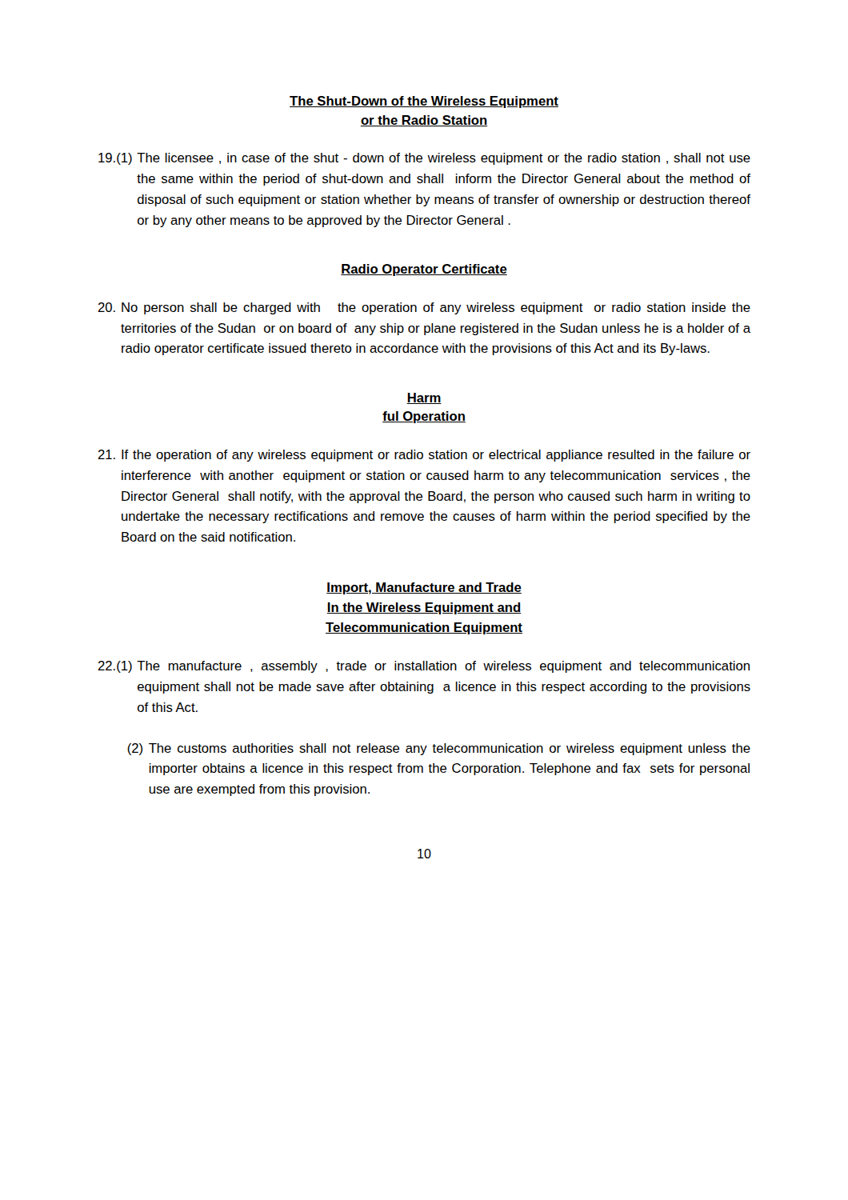The Shut-Down of the Wireless Equipment
or the Radio Station
19.(1) The licensee , in case of the shut - down of the wireless equipment or the radio station , shall not use the same within the period of shut-down and shall inform the Director General about the method of disposal of such equipment or station whether by means of transfer of ownership or destruction thereof or by any other means to be approved by the Director General .
Radio Operator Certificate
20. No person shall be charged with the operation of any wireless equipment or radio station inside the territories of the Sudan or on board of any ship or plane registered in the Sudan unless he is a holder of a radio operator certificate issued thereto in accordance with the provisions of this Act and its By-laws.
Harm
ful Operation
21. If the operation of any wireless equipment or radio station or electrical appliance resulted in the failure or interference with another equipment or station or caused harm to any telecommunication services , the Director General shall notify, with the approval the Board, the person who caused such harm in writing to undertake the necessary rectifications and remove the causes of harm within the period specified by the Board on the said notification.
Import, Manufacture and Trade
In the Wireless Equipment and
Telecommunication Equipment
22.(1) The manufacture , assembly , trade or installation of wireless equipment and telecommunication equipment shall not be made save after obtaining a licence in this respect according to the provisions of this Act.
(2) The customs authorities shall not release any telecommunication or wireless equipment unless the importer obtains a licence in this respect from the Corporation. Telephone and fax sets for personal use are exempted from this provision.
10